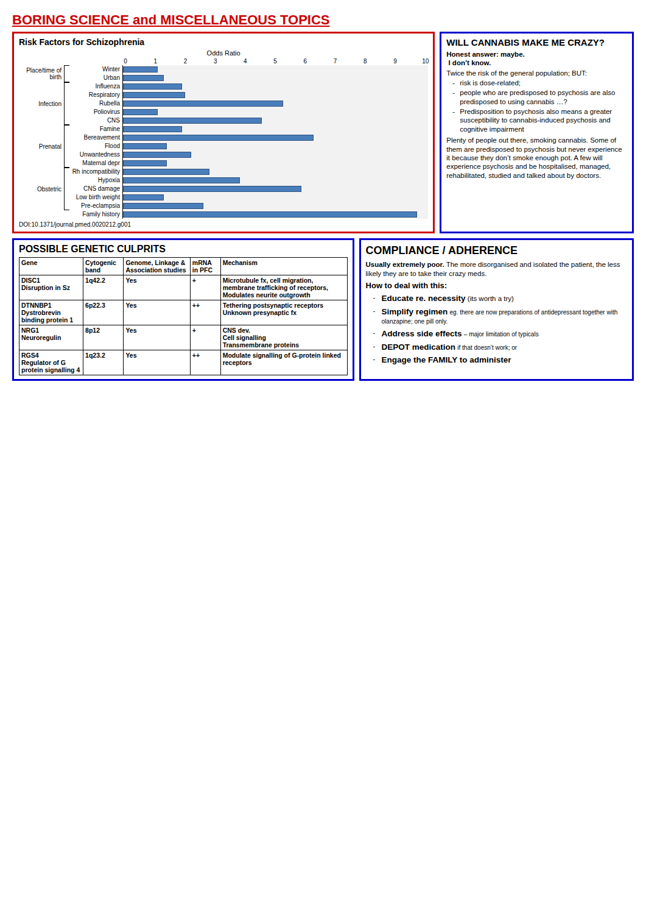BORING SCIENCE and MISCELLANEOUS TOPICS
Risk Factors for Schizophrenia
Odds Ratio
012345678910
Place/time of birth
Winter
Urban
Infection
Influenza
Respiratory
Rubella
Poliovirus
CNS
Prenatal
Famine
Bereavement
Flood
Unwantedness
Maternal depr
Obstetric
Rh incompatibility
Hypoxia
CNS damage
Low birth weight
Pre-eclampsia
Family history
DOI:10.1371/journal.pmed.0020212.g001
WILL CANNABIS MAKE ME CRAZY?
Honest answer: maybe.
I don’t know.
Twice the risk of the general population; BUT:
risk is dose-related;
people who are predisposed to psychosis are also predisposed to using cannabis …?
Predisposition to psychosis also means a greater susceptibility to cannabis-induced psychosis and cognitive impairment
Plenty of people out there, smoking cannabis. Some of them are predisposed to psychosis but never experience it because they don’t smoke enough pot. A few will experience psychosis and be hospitalised, managed, rehabilitated, studied and talked about by doctors.
POSSIBLE GENETIC CULPRITS
| Gene | Cytogenic band | Genome, Linkage & Association studies | mRNA in PFC | Mechanism |
| --- | --- | --- | --- | --- |
| DISC1 Disruption in Sz | 1q42.2 | Yes | + | Microtubule fx, cell migration, membrane trafficking of receptors, Modulates neurite outgrowth |
| DTNNBP1 Dystrobrevin binding protein 1 | 6p22.3 | Yes | ++ | Tethering postsynaptic receptors Unknown presynaptic fx |
| NRG1 Neuroregulin | 8p12 | Yes | + | CNS dev. Cell signalling Transmembrane proteins |
| RGS4 Regulator of G protein signalling 4 | 1q23.2 | Yes | ++ | Modulate signalling of G-protein linked receptors |
COMPLIANCE / ADHERENCE
Usually extremely poor. The more disorganised and isolated the patient, the less likely they are to take their crazy meds.
How to deal with this:
Educate re. necessity (its worth a try)
Simplify regimen eg. there are now preparations of antidepressant together with olanzapine; one pill only.
Address side effects – major limitation of typicals
DEPOT medication if that doesn’t work; or
Engage the FAMILY to administer